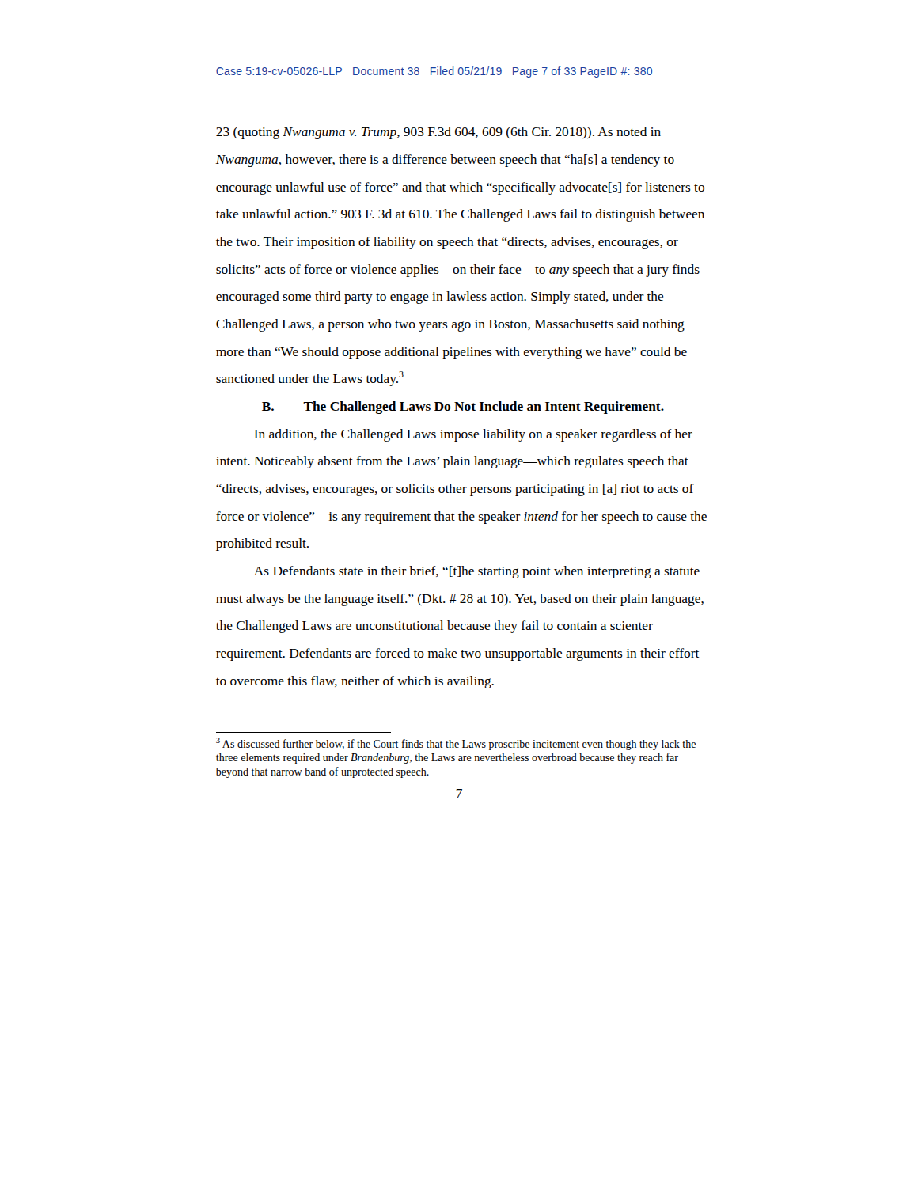Case 5:19-cv-05026-LLP Document 38 Filed 05/21/19 Page 7 of 33 PageID #: 380
23 (quoting Nwanguma v. Trump, 903 F.3d 604, 609 (6th Cir. 2018)). As noted in Nwanguma, however, there is a difference between speech that “ha[s] a tendency to encourage unlawful use of force” and that which “specifically advocate[s] for listeners to take unlawful action.” 903 F. 3d at 610. The Challenged Laws fail to distinguish between the two. Their imposition of liability on speech that “directs, advises, encourages, or solicits” acts of force or violence applies—on their face—to any speech that a jury finds encouraged some third party to engage in lawless action. Simply stated, under the Challenged Laws, a person who two years ago in Boston, Massachusetts said nothing more than “We should oppose additional pipelines with everything we have” could be sanctioned under the Laws today.3
B. The Challenged Laws Do Not Include an Intent Requirement.
In addition, the Challenged Laws impose liability on a speaker regardless of her intent. Noticeably absent from the Laws’ plain language—which regulates speech that “directs, advises, encourages, or solicits other persons participating in [a] riot to acts of force or violence”—is any requirement that the speaker intend for her speech to cause the prohibited result.
As Defendants state in their brief, “[t]he starting point when interpreting a statute must always be the language itself.” (Dkt. # 28 at 10). Yet, based on their plain language, the Challenged Laws are unconstitutional because they fail to contain a scienter requirement. Defendants are forced to make two unsupportable arguments in their effort to overcome this flaw, neither of which is availing.
3 As discussed further below, if the Court finds that the Laws proscribe incitement even though they lack the three elements required under Brandenburg, the Laws are nevertheless overbroad because they reach far beyond that narrow band of unprotected speech.
7